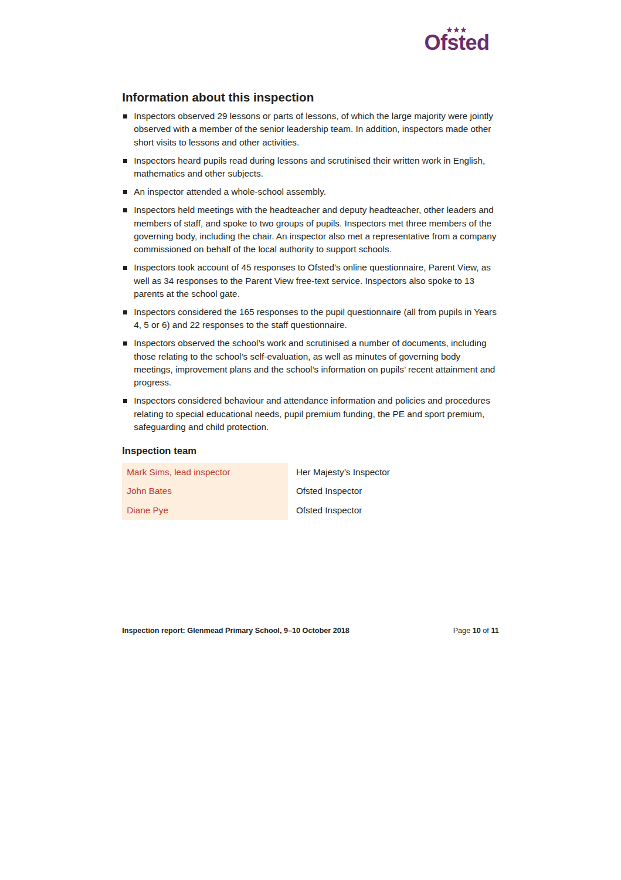★★★
Ofsted
Information about this inspection
Inspectors observed 29 lessons or parts of lessons, of which the large majority were jointly observed with a member of the senior leadership team. In addition, inspectors made other short visits to lessons and other activities.
Inspectors heard pupils read during lessons and scrutinised their written work in English, mathematics and other subjects.
An inspector attended a whole-school assembly.
Inspectors held meetings with the headteacher and deputy headteacher, other leaders and members of staff, and spoke to two groups of pupils. Inspectors met three members of the governing body, including the chair. An inspector also met a representative from a company commissioned on behalf of the local authority to support schools.
Inspectors took account of 45 responses to Ofsted’s online questionnaire, Parent View, as well as 34 responses to the Parent View free-text service. Inspectors also spoke to 13 parents at the school gate.
Inspectors considered the 165 responses to the pupil questionnaire (all from pupils in Years 4, 5 or 6) and 22 responses to the staff questionnaire.
Inspectors observed the school’s work and scrutinised a number of documents, including those relating to the school’s self-evaluation, as well as minutes of governing body meetings, improvement plans and the school’s information on pupils’ recent attainment and progress.
Inspectors considered behaviour and attendance information and policies and procedures relating to special educational needs, pupil premium funding, the PE and sport premium, safeguarding and child protection.
Inspection team
| Mark Sims, lead inspector | Her Majesty’s Inspector |
| John Bates | Ofsted Inspector |
| Diane Pye | Ofsted Inspector |
Inspection report: Glenmead Primary School, 9–10 October 2018 Page 10 of 11